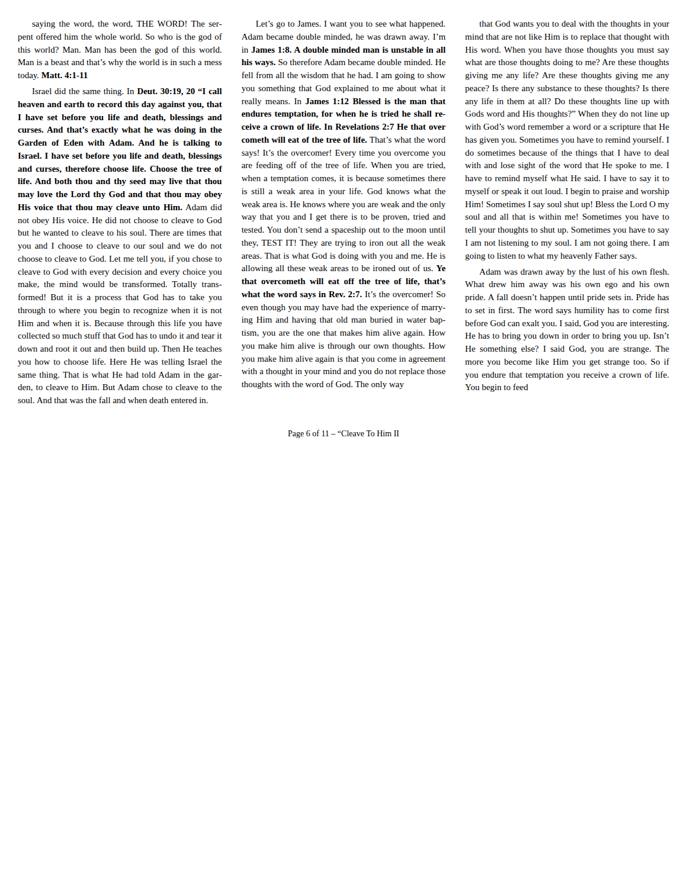saying the word, the word, THE WORD! The serpent offered him the whole world. So who is the god of this world? Man. Man has been the god of this world. Man is a beast and that’s why the world is in such a mess today. Matt. 4:1-11
Israel did the same thing. In Deut. 30:19, 20 “I call heaven and earth to record this day against you, that I have set before you life and death, blessings and curses. And that’s exactly what he was doing in the Garden of Eden with Adam. And he is talking to Israel. I have set before you life and death, blessings and curses, therefore choose life. Choose the tree of life. And both thou and thy seed may live that thou may love the Lord thy God and that thou may obey His voice that thou may cleave unto Him. Adam did not obey His voice. He did not choose to cleave to God but he wanted to cleave to his soul. There are times that you and I choose to cleave to our soul and we do not choose to cleave to God. Let me tell you, if you chose to cleave to God with every decision and every choice you make, the mind would be transformed. Totally transformed! But it is a process that God has to take you through to where you begin to recognize when it is not Him and when it is. Because through this life you have collected so much stuff that God has to undo it and tear it down and root it out and then build up. Then He teaches you how to choose life. Here He was telling Israel the same thing. That is what He had told Adam in the garden, to cleave to Him. But Adam chose to cleave to the soul. And that was the fall and when death entered in.
Let’s go to James. I want you to see what happened. Adam became double minded, he was drawn away. I’m in James 1:8. A double minded man is unstable in all his ways. So therefore Adam became double minded. He fell from all the wisdom that he had. I am going to show you something that God explained to me about what it really means. In James 1:12 Blessed is the man that endures temptation, for when he is tried he shall receive a crown of life. In Revelations 2:7 He that over cometh will eat of the tree of life. That’s what the word says! It’s the overcomer! Every time you overcome you are feeding off of the tree of life. When you are tried, when a temptation comes, it is because sometimes there is still a weak area in your life. God knows what the weak area is. He knows where you are weak and the only way that you and I get there is to be proven, tried and tested. You don’t send a spaceship out to the moon until they, TEST IT! They are trying to iron out all the weak areas. That is what God is doing with you and me. He is allowing all these weak areas to be ironed out of us. Ye that overcometh will eat off the tree of life, that’s what the word says in Rev. 2:7. It’s the overcomer! So even though you may have had the experience of marrying Him and having that old man buried in water baptism, you are the one that makes him alive again. How you make him alive is through our own thoughts. How you make him alive again is that you come in agreement with a thought in your mind and you do not replace those thoughts with the word of God. The only way
that God wants you to deal with the thoughts in your mind that are not like Him is to replace that thought with His word. When you have those thoughts you must say what are those thoughts doing to me? Are these thoughts giving me any life? Are these thoughts giving me any peace? Is there any substance to these thoughts? Is there any life in them at all? Do these thoughts line up with Gods word and His thoughts?” When they do not line up with God’s word remember a word or a scripture that He has given you. Sometimes you have to remind yourself. I do sometimes because of the things that I have to deal with and lose sight of the word that He spoke to me. I have to remind myself what He said. I have to say it to myself or speak it out loud. I begin to praise and worship Him! Sometimes I say soul shut up! Bless the Lord O my soul and all that is within me! Sometimes you have to tell your thoughts to shut up. Sometimes you have to say I am not listening to my soul. I am not going there. I am going to listen to what my heavenly Father says.
Adam was drawn away by the lust of his own flesh. What drew him away was his own ego and his own pride. A fall doesn’t happen until pride sets in. Pride has to set in first. The word says humility has to come first before God can exalt you. I said, God you are interesting. He has to bring you down in order to bring you up. Isn’t He something else? I said God, you are strange. The more you become like Him you get strange too. So if you endure that temptation you receive a crown of life. You begin to feed
Page 6 of 11 – “Cleave To Him II